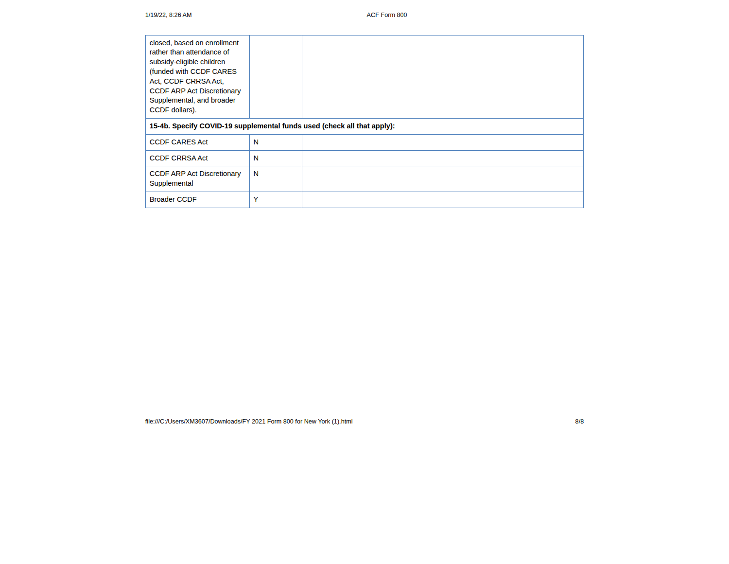1/19/22, 8:26 AM
ACF Form 800
| closed, based on enrollment rather than attendance of subsidy-eligible children (funded with CCDF CARES Act, CCDF CRRSA Act, CCDF ARP Act Discretionary Supplemental, and broader CCDF dollars). | | |
| 15-4b. Specify COVID-19 supplemental funds used (check all that apply): |
| CCDF CARES Act | N | |
| CCDF CRRSA Act | N | |
| CCDF ARP Act Discretionary Supplemental | N | |
| Broader CCDF | Y | |
file:///C:/Users/XM3607/Downloads/FY 2021 Form 800 for New York (1).html
8/8